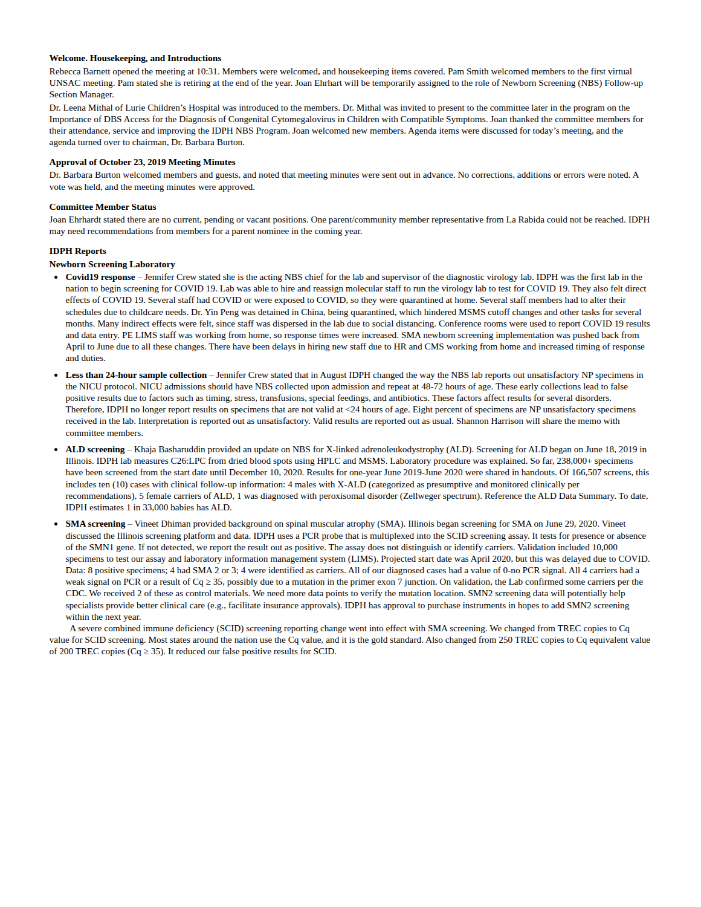Welcome. Housekeeping, and Introductions
Rebecca Barnett opened the meeting at 10:31. Members were welcomed, and housekeeping items covered. Pam Smith welcomed members to the first virtual UNSAC meeting. Pam stated she is retiring at the end of the year. Joan Ehrhart will be temporarily assigned to the role of Newborn Screening (NBS) Follow-up Section Manager.
Dr. Leena Mithal of Lurie Children’s Hospital was introduced to the members. Dr. Mithal was invited to present to the committee later in the program on the Importance of DBS Access for the Diagnosis of Congenital Cytomegalovirus in Children with Compatible Symptoms. Joan thanked the committee members for their attendance, service and improving the IDPH NBS Program. Joan welcomed new members. Agenda items were discussed for today’s meeting, and the agenda turned over to chairman, Dr. Barbara Burton.
Approval of October 23, 2019 Meeting Minutes
Dr. Barbara Burton welcomed members and guests, and noted that meeting minutes were sent out in advance. No corrections, additions or errors were noted. A vote was held, and the meeting minutes were approved.
Committee Member Status
Joan Ehrhardt stated there are no current, pending or vacant positions. One parent/community member representative from La Rabida could not be reached. IDPH may need recommendations from members for a parent nominee in the coming year.
IDPH Reports
Newborn Screening Laboratory
Covid19 response – Jennifer Crew stated she is the acting NBS chief for the lab and supervisor of the diagnostic virology lab. IDPH was the first lab in the nation to begin screening for COVID 19. Lab was able to hire and reassign molecular staff to run the virology lab to test for COVID 19. They also felt direct effects of COVID 19. Several staff had COVID or were exposed to COVID, so they were quarantined at home. Several staff members had to alter their schedules due to childcare needs. Dr. Yin Peng was detained in China, being quarantined, which hindered MSMS cutoff changes and other tasks for several months. Many indirect effects were felt, since staff was dispersed in the lab due to social distancing. Conference rooms were used to report COVID 19 results and data entry. PE LIMS staff was working from home, so response times were increased. SMA newborn screening implementation was pushed back from April to June due to all these changes. There have been delays in hiring new staff due to HR and CMS working from home and increased timing of response and duties.
Less than 24-hour sample collection – Jennifer Crew stated that in August IDPH changed the way the NBS lab reports out unsatisfactory NP specimens in the NICU protocol. NICU admissions should have NBS collected upon admission and repeat at 48-72 hours of age. These early collections lead to false positive results due to factors such as timing, stress, transfusions, special feedings, and antibiotics. These factors affect results for several disorders. Therefore, IDPH no longer report results on specimens that are not valid at <24 hours of age. Eight percent of specimens are NP unsatisfactory specimens received in the lab. Interpretation is reported out as unsatisfactory. Valid results are reported out as usual. Shannon Harrison will share the memo with committee members.
ALD screening – Khaja Basharuddin provided an update on NBS for X-linked adrenoleukodystrophy (ALD). Screening for ALD began on June 18, 2019 in Illinois. IDPH lab measures C26:LPC from dried blood spots using HPLC and MSMS. Laboratory procedure was explained. So far, 238,000+ specimens have been screened from the start date until December 10, 2020. Results for one-year June 2019-June 2020 were shared in handouts. Of 166,507 screens, this includes ten (10) cases with clinical follow-up information: 4 males with X-ALD (categorized as presumptive and monitored clinically per recommendations), 5 female carriers of ALD, 1 was diagnosed with peroxisomal disorder (Zellweger spectrum). Reference the ALD Data Summary. To date, IDPH estimates 1 in 33,000 babies has ALD.
SMA screening – Vineet Dhiman provided background on spinal muscular atrophy (SMA). Illinois began screening for SMA on June 29, 2020. Vineet discussed the Illinois screening platform and data. IDPH uses a PCR probe that is multiplexed into the SCID screening assay. It tests for presence or absence of the SMN1 gene. If not detected, we report the result out as positive. The assay does not distinguish or identify carriers. Validation included 10,000 specimens to test our assay and laboratory information management system (LIMS). Projected start date was April 2020, but this was delayed due to COVID. Data: 8 positive specimens; 4 had SMA 2 or 3; 4 were identified as carriers. All of our diagnosed cases had a value of 0-no PCR signal. All 4 carriers had a weak signal on PCR or a result of Cq ≥ 35, possibly due to a mutation in the primer exon 7 junction. On validation, the Lab confirmed some carriers per the CDC. We received 2 of these as control materials. We need more data points to verify the mutation location. SMN2 screening data will potentially help specialists provide better clinical care (e.g., facilitate insurance approvals). IDPH has approval to purchase instruments in hopes to add SMN2 screening within the next year.
A severe combined immune deficiency (SCID) screening reporting change went into effect with SMA screening. We changed from TREC copies to Cq value for SCID screening. Most states around the nation use the Cq value, and it is the gold standard. Also changed from 250 TREC copies to Cq equivalent value of 200 TREC copies (Cq ≥ 35). It reduced our false positive results for SCID.